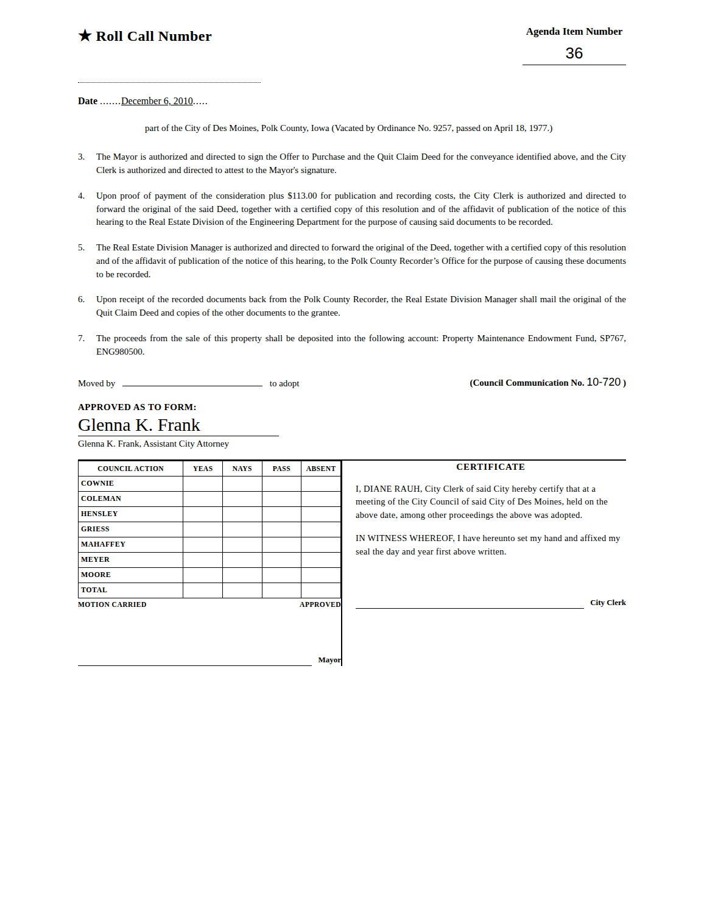★Roll Call Number
Agenda Item Number
36
Date ....... December 6, 2010.....
part of the City of Des Moines, Polk County, Iowa (Vacated by Ordinance No. 9257, passed on April 18, 1977.)
3.
The Mayor is authorized and directed to sign the Offer to Purchase and the Quit Claim Deed for the conveyance identified above, and the City Clerk is authorized and directed to attest to the Mayor's signature.
4.
Upon proof of payment of the consideration plus $113.00 for publication and recording costs, the City Clerk is authorized and directed to forward the original of the said Deed, together with a certified copy of this resolution and of the affidavit of publication of the notice of this hearing to the Real Estate Division of the Engineering Department for the purpose of causing said documents to be recorded.
5.
The Real Estate Division Manager is authorized and directed to forward the original of the Deed, together with a certified copy of this resolution and of the affidavit of publication of the notice of this hearing, to the Polk County Recorder’s Office for the purpose of causing these documents to be recorded.
6.
Upon receipt of the recorded documents back from the Polk County Recorder, the Real Estate Division Manager shall mail the original of the Quit Claim Deed and copies of the other documents to the grantee.
7.
The proceeds from the sale of this property shall be deposited into the following account: Property Maintenance Endowment Fund, SP767, ENG980500.
Moved by to adopt
(Council Communication No. 10-720 )
APPROVED AS TO FORM:
Glenna K. Frank
Glenna K. Frank, Assistant City Attorney
| COUNCIL ACTION | YEAS | NAYS | PASS | ABSENT |
| --- | --- | --- | --- | --- |
| COWNIE | | | | |
| COLEMAN | | | | |
| HENSLEY | | | | |
| GRIESS | | | | |
| MAHAFFEY | | | | |
| MEYER | | | | |
| MOORE | | | | |
| TOTAL | | | | |
MOTION CARRIED APPROVED
Mayor
CERTIFICATE
I, DIANE RAUH, City Clerk of said City hereby certify that at a meeting of the City Council of said City of Des Moines, held on the above date, among other proceedings the above was adopted.
IN WITNESS WHEREOF, I have hereunto set my hand and affixed my seal the day and year first above written.
City Clerk